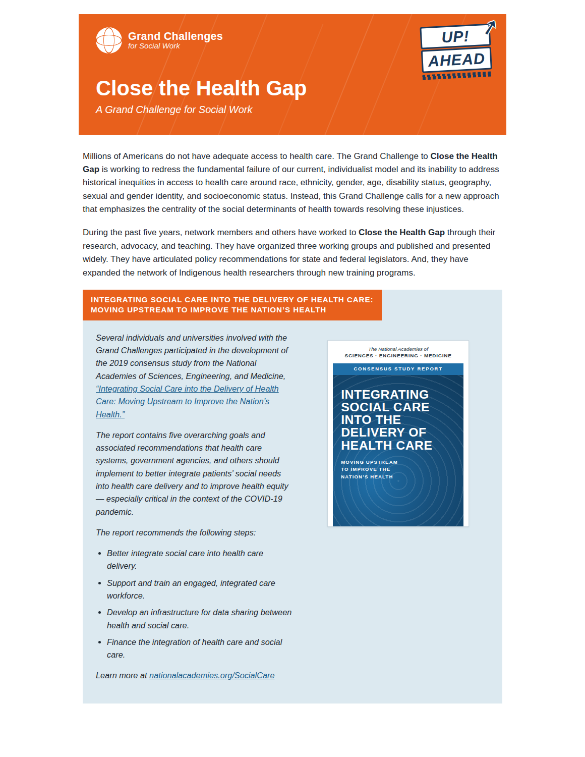➚ UP! AHEAD
Grand Challenges for Social Work
Close the Health Gap
A Grand Challenge for Social Work
Millions of Americans do not have adequate access to health care. The Grand Challenge to Close the Health Gap is working to redress the fundamental failure of our current, individualist model and its inability to address historical inequities in access to health care around race, ethnicity, gender, age, disability status, geography, sexual and gender identity, and socioeconomic status. Instead, this Grand Challenge calls for a new approach that emphasizes the centrality of the social determinants of health towards resolving these injustices.
During the past five years, network members and others have worked to Close the Health Gap through their research, advocacy, and teaching. They have organized three working groups and published and presented widely. They have articulated policy recommendations for state and federal legislators. And, they have expanded the network of Indigenous health researchers through new training programs.
Integrating Social Care into the Delivery of Health Care:
Moving Upstream to Improve the Nation’s Health
Several individuals and universities involved with the Grand Challenges participated in the development of the 2019 consensus study from the National Academies of Sciences, Engineering, and Medicine, “Integrating Social Care into the Delivery of Health Care: Moving Upstream to Improve the Nation’s Health.”
The report contains five overarching goals and associated recommendations that health care systems, government agencies, and others should implement to better integrate patients’ social needs into health care delivery and to improve health equity — especially critical in the context of the COVID-19 pandemic.
The report recommends the following steps:
Better integrate social care into health care delivery.
Support and train an engaged, integrated care workforce.
Develop an infrastructure for data sharing between health and social care.
Finance the integration of health care and social care.
Learn more at nationalacademies.org/SocialCare
The National Academies of
SCIENCES · ENGINEERING · MEDICINE
CONSENSUS STUDY REPORT
Integrating
Social Care
into the
Delivery of
Health Care
Moving Upstream
to Improve the
Nation’s Health